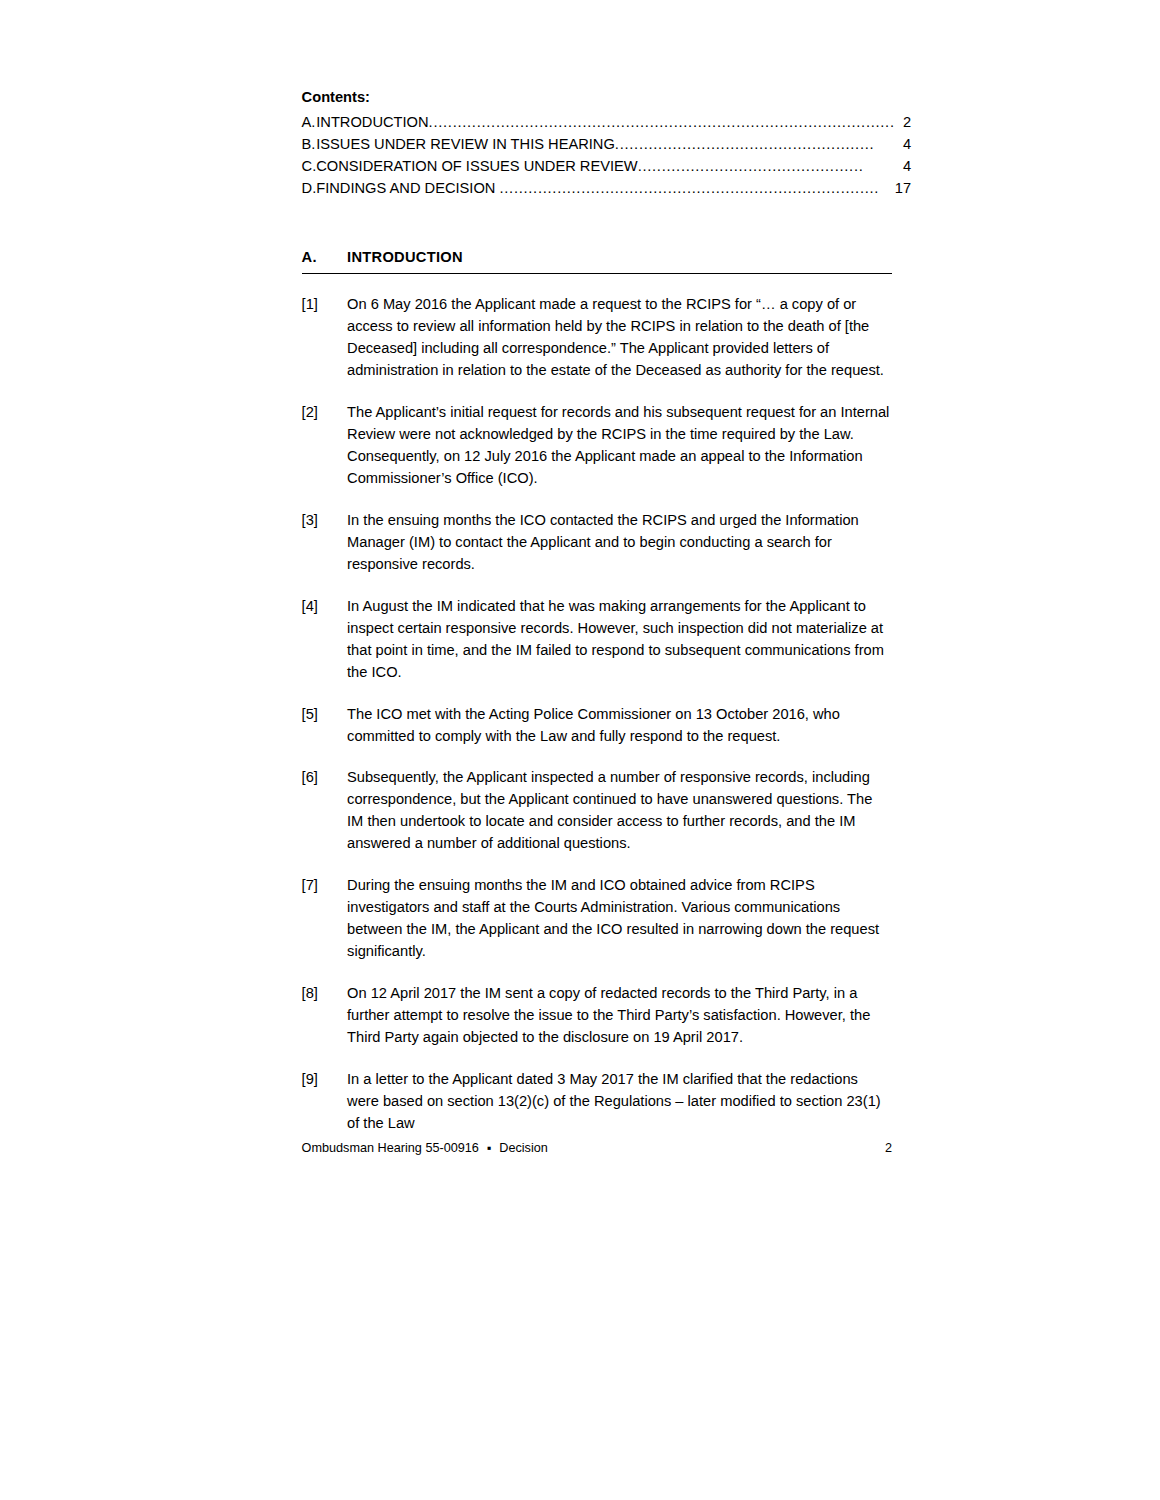Contents:
| A. | INTRODUCTION ................................................................................................. | 2 |
| B. | ISSUES UNDER REVIEW IN THIS HEARING ...................................................... | 4 |
| C. | CONSIDERATION OF ISSUES UNDER REVIEW ............................................... | 4 |
| D. | FINDINGS AND DECISION ............................................................................... | 17 |
A. INTRODUCTION
[1]
On 6 May 2016 the Applicant made a request to the RCIPS for “… a copy of or access to review all information held by the RCIPS in relation to the death of [the Deceased] including all correspondence.” The Applicant provided letters of administration in relation to the estate of the Deceased as authority for the request.
[2]
The Applicant’s initial request for records and his subsequent request for an Internal Review were not acknowledged by the RCIPS in the time required by the Law. Consequently, on 12 July 2016 the Applicant made an appeal to the Information Commissioner’s Office (ICO).
[3]
In the ensuing months the ICO contacted the RCIPS and urged the Information Manager (IM) to contact the Applicant and to begin conducting a search for responsive records.
[4]
In August the IM indicated that he was making arrangements for the Applicant to inspect certain responsive records. However, such inspection did not materialize at that point in time, and the IM failed to respond to subsequent communications from the ICO.
[5]
The ICO met with the Acting Police Commissioner on 13 October 2016, who committed to comply with the Law and fully respond to the request.
[6]
Subsequently, the Applicant inspected a number of responsive records, including correspondence, but the Applicant continued to have unanswered questions. The IM then undertook to locate and consider access to further records, and the IM answered a number of additional questions.
[7]
During the ensuing months the IM and ICO obtained advice from RCIPS investigators and staff at the Courts Administration. Various communications between the IM, the Applicant and the ICO resulted in narrowing down the request significantly.
[8]
On 12 April 2017 the IM sent a copy of redacted records to the Third Party, in a further attempt to resolve the issue to the Third Party’s satisfaction. However, the Third Party again objected to the disclosure on 19 April 2017.
[9]
In a letter to the Applicant dated 3 May 2017 the IM clarified that the redactions were based on section 13(2)(c) of the Regulations – later modified to section 23(1) of the Law
Ombudsman Hearing 55-00916 ▪ Decision
2